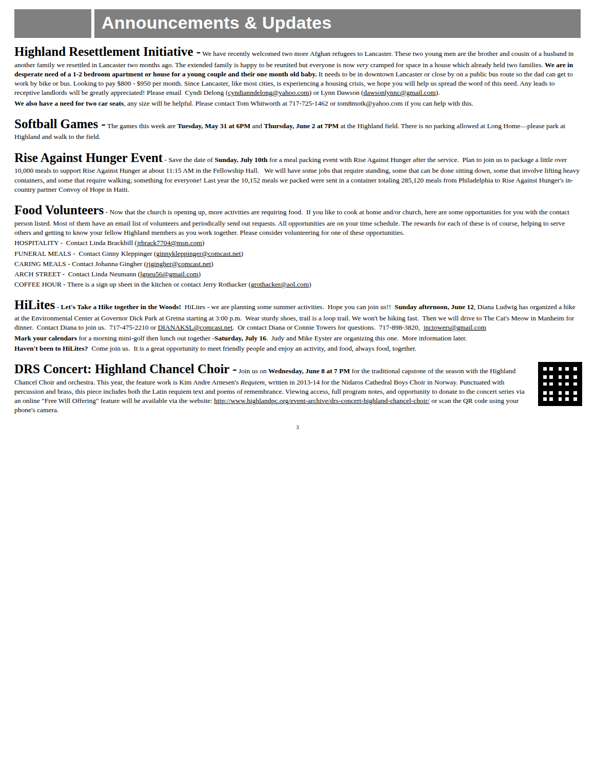Announcements & Updates
Highland Resettlement Initiative -
We have recently welcomed two more Afghan refugees to Lancaster. These two young men are the brother and cousin of a husband in another family we resettled in Lancaster two months ago. The extended family is happy to be reunited but everyone is now very cramped for space in a house which already held two families. We are in desperate need of a 1-2 bedroom apartment or house for a young couple and their one month old baby. It needs to be in downtown Lancaster or close by on a public bus route so the dad can get to work by bike or bus. Looking to pay $800 - $950 per month. Since Lancaster, like most cities, is experiencing a housing crisis, we hope you will help us spread the word of this need. Any leads to receptive landlords will be greatly appreciated! Please email Cyndi Delong (cyndianndelong@yahoo.com) or Lynn Dawson (dawsonlynnc@gmail.com).
We also have a need for two car seats, any size will be helpful. Please contact Tom Whitworth at 717-725-1462 or tom8motk@yahoo.com if you can help with this.
Softball Games -
The games this week are Tuesday, May 31 at 6PM and Thursday, June 2 at 7PM at the Highland field. There is no parking allowed at Long Home—please park at Highland and walk to the field.
Rise Against Hunger Event
- Save the date of Sunday, July 10th for a meal packing event with Rise Against Hunger after the service. Plan to join us to package a little over 10,000 meals to support Rise Against Hunger at about 11:15 AM in the Fellowship Hall. We will have some jobs that require standing, some that can be done sitting down, some that involve lifting heavy containers, and some that require walking; something for everyone! Last year the 10,152 meals we packed were sent in a container totaling 285,120 meals from Philadelphia to Rise Against Hunger's in-country partner Convoy of Hope in Haiti.
Food Volunteers
- Now that the church is opening up, more activities are requiring food. If you like to cook at home and/or church, here are some opportunities for you with the contact person listed. Most of them have an email list of volunteers and periodically send out requests. All opportunities are on your time schedule. The rewards for each of these is of course, helping to serve others and getting to know your fellow Highland members as you work together. Please consider volunteering for one of these opportunities.
HOSPITALITY - Contact Linda Brackbill (jrbrack7704@msn.com)
FUNERAL MEALS - Contact Ginny Kleppinger (ginnykleppinger@comcast.net)
CARING MEALS - Contact Johanna Gingher (rjgingher@comcast.net)
ARCH STREET - Contact Linda Neumann (lgneu56@gmail.com)
COFFEE HOUR - There is a sign up sheet in the kitchen or contact Jerry Rothacker (grothacker@aol.com)
HiLites
- Let's Take a Hike together in the Woods! HiLites - we are planning some summer activities. Hope you can join us!! Sunday afternoon, June 12, Diana Ludwig has organized a hike at the Environmental Center at Governor Dick Park at Gretna starting at 3:00 p.m. Wear sturdy shoes, trail is a loop trail. We won't be hiking fast. Then we will drive to The Cat's Meow in Manheim for dinner. Contact Diana to join us. 717-475-2210 or DIANAKSL@comcast.net. Or contact Diana or Connie Towers for questions. 717-898-3820, jnctowers@gmail.com
Mark your calendars for a morning mini-golf then lunch out together -Saturday, July 16. Judy and Mike Eyster are organizing this one. More information later.
Haven't been to HiLites? Come join us. It is a great opportunity to meet friendly people and enjoy an activity, and food, always food, together.
DRS Concert: Highland Chancel Choir -
Join us on Wednesday, June 8 at 7 PM for the traditional capstone of the season with the Highland Chancel Choir and orchestra. This year, the feature work is Kim Andre Arnesen's Requiem, written in 2013-14 for the Nidaros Cathedral Boys Choir in Norway. Punctuated with percussion and brass, this piece includes both the Latin requiem text and poems of remembrance. Viewing access, full program notes, and opportunity to donate to the concert series via an online "Free Will Offering" feature will be available via the website: http://www.highlandpc.org/event-archive/drs-concert-highland-chancel-choir/ or scan the QR code using your phone's camera.
3